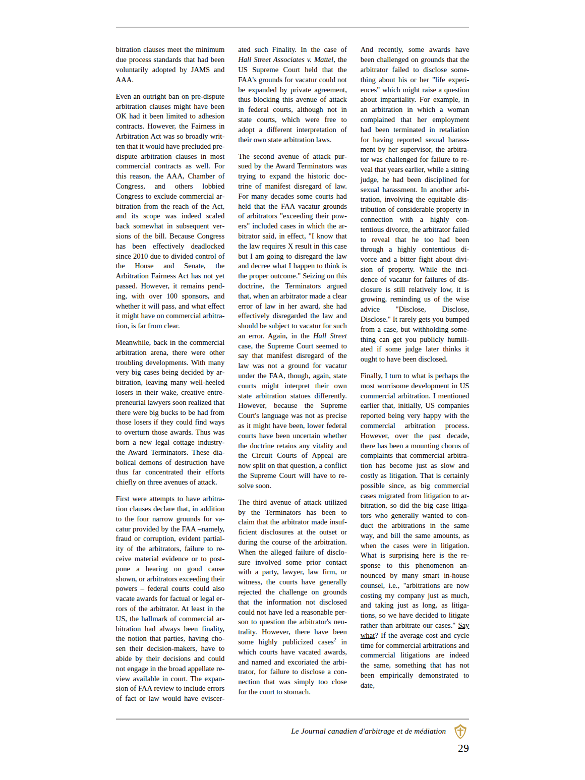bitration clauses meet the minimum due process standards that had been voluntarily adopted by JAMS and AAA.
Even an outright ban on pre-dispute arbitration clauses might have been OK had it been limited to adhesion contracts. However, the Fairness in Arbitration Act was so broadly written that it would have precluded pre-dispute arbitration clauses in most commercial contracts as well. For this reason, the AAA, Chamber of Congress, and others lobbied Congress to exclude commercial arbitration from the reach of the Act, and its scope was indeed scaled back somewhat in subsequent versions of the bill. Because Congress has been effectively deadlocked since 2010 due to divided control of the House and Senate, the Arbitration Fairness Act has not yet passed. However, it remains pending, with over 100 sponsors, and whether it will pass, and what effect it might have on commercial arbitration, is far from clear.
Meanwhile, back in the commercial arbitration arena, there were other troubling developments. With many very big cases being decided by arbitration, leaving many well-heeled losers in their wake, creative entrepreneurial lawyers soon realized that there were big bucks to be had from those losers if they could find ways to overturn those awards. Thus was born a new legal cottage industry- the Award Terminators. These diabolical demons of destruction have thus far concentrated their efforts chiefly on three avenues of attack.
First were attempts to have arbitration clauses declare that, in addition to the four narrow grounds for vacatur provided by the FAA –namely, fraud or corruption, evident partiality of the arbitrators, failure to receive material evidence or to postpone a hearing on good cause shown, or arbitrators exceeding their powers – federal courts could also vacate awards for factual or legal errors of the arbitrator. At least in the US, the hallmark of commercial arbitration had always been finality, the notion that parties, having chosen their decision-makers, have to abide by their decisions and could not engage in the broad appellate review available in court. The expansion of FAA review to include errors of fact or law would have eviscerated such Finality. In the case of Hall Street Associates v. Mattel, the US Supreme Court held that the FAA's grounds for vacatur could not be expanded by private agreement, thus blocking this avenue of attack in federal courts, although not in state courts, which were free to adopt a different interpretation of their own state arbitration laws.
The second avenue of attack pursued by the Award Terminators was trying to expand the historic doctrine of manifest disregard of law. For many decades some courts had held that the FAA vacatur grounds of arbitrators "exceeding their powers" included cases in which the arbitrator said, in effect, "I know that the law requires X result in this case but I am going to disregard the law and decree what I happen to think is the proper outcome." Seizing on this doctrine, the Terminators argued that, when an arbitrator made a clear error of law in her award, she had effectively disregarded the law and should be subject to vacatur for such an error. Again, in the Hall Street case, the Supreme Court seemed to say that manifest disregard of the law was not a ground for vacatur under the FAA, though, again, state courts might interpret their own state arbitration statues differently. However, because the Supreme Court's language was not as precise as it might have been, lower federal courts have been uncertain whether the doctrine retains any vitality and the Circuit Courts of Appeal are now split on that question, a conflict the Supreme Court will have to resolve soon.
The third avenue of attack utilized by the Terminators has been to claim that the arbitrator made insufficient disclosures at the outset or during the course of the arbitration. When the alleged failure of disclosure involved some prior contact with a party, lawyer, law firm, or witness, the courts have generally rejected the challenge on grounds that the information not disclosed could not have led a reasonable person to question the arbitrator's neutrality. However, there have been some highly publicized cases2 in which courts have vacated awards, and named and excoriated the arbitrator, for failure to disclose a connection that was simply too close for the court to stomach.
And recently, some awards have been challenged on grounds that the arbitrator failed to disclose something about his or her "life experiences" which might raise a question about impartiality. For example, in an arbitration in which a woman complained that her employment had been terminated in retaliation for having reported sexual harassment by her supervisor, the arbitrator was challenged for failure to reveal that years earlier, while a sitting judge, he had been disciplined for sexual harassment. In another arbitration, involving the equitable distribution of considerable property in connection with a highly contentious divorce, the arbitrator failed to reveal that he too had been through a highly contentious divorce and a bitter fight about division of property. While the incidence of vacatur for failures of disclosure is still relatively low, it is growing, reminding us of the wise advice "Disclose, Disclose, Disclose." It rarely gets you bumped from a case, but withholding something can get you publicly humiliated if some judge later thinks it ought to have been disclosed.
Finally, I turn to what is perhaps the most worrisome development in US commercial arbitration. I mentioned earlier that, initially, US companies reported being very happy with the commercial arbitration process. However, over the past decade, there has been a mounting chorus of complaints that commercial arbitration has become just as slow and costly as litigation. That is certainly possible since, as big commercial cases migrated from litigation to arbitration, so did the big case litigators who generally wanted to conduct the arbitrations in the same way, and bill the same amounts, as when the cases were in litigation. What is surprising here is the response to this phenomenon announced by many smart in-house counsel, i.e., "arbitrations are now costing my company just as much, and taking just as long, as litigations, so we have decided to litigate rather than arbitrate our cases." Say what? If the average cost and cycle time for commercial arbitrations and commercial litigations are indeed the same, something that has not been empirically demonstrated to date,
Le Journal canadien d'arbitrage et de médiation
29